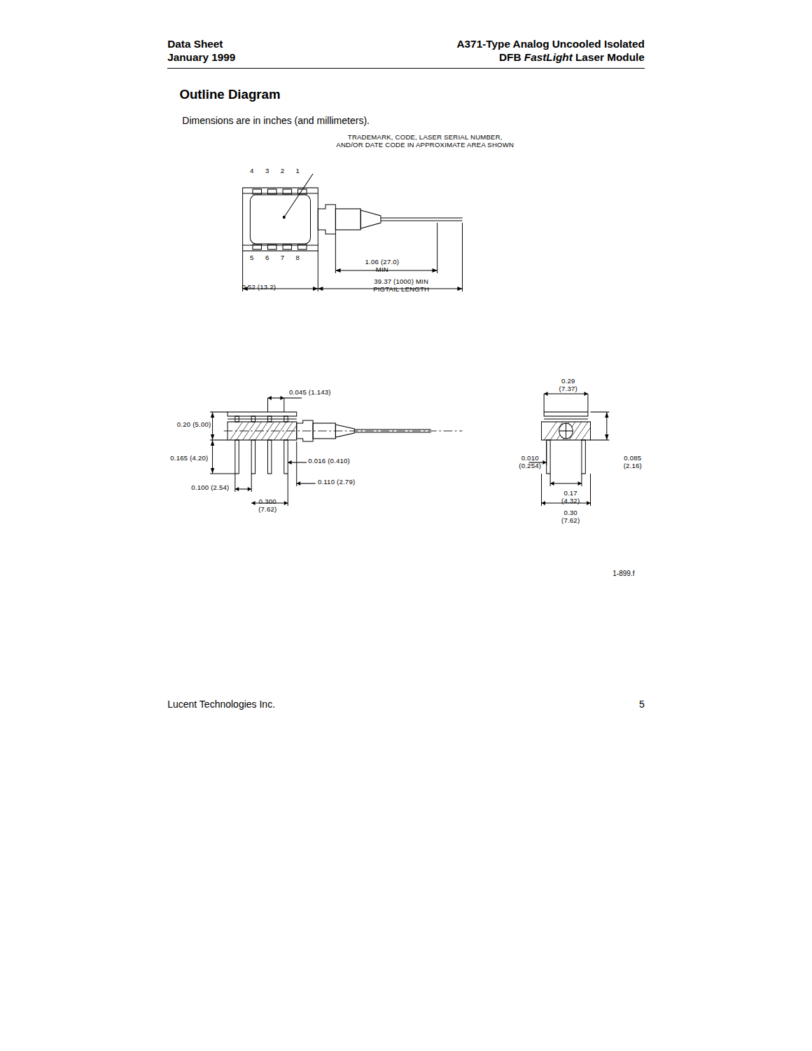Data Sheet
January 1999
A371-Type Analog Uncooled Isolated
DFB FastLight Laser Module
Outline Diagram
Dimensions are in inches (and millimeters).
TRADEMARK, CODE, LASER SERIAL NUMBER,
AND/OR DATE CODE IN APPROXIMATE AREA SHOWN
4
3
2
1
5
6
7
8
1.06 (27.0)
MIN
0.52 (13.2)
39.37 (1000) MIN
PIGTAIL LENGTH
0.045 (1.143)
0.20 (5.00)
0.165 (4.20)
0.100 (2.54)
0.300
(7.62)
0.016 (0.410)
0.110 (2.79)
0.29
(7.37)
0.010
(0.254)
0.085
(2.16)
0.17
(4.32)
0.30
(7.62)
1-899.f
Lucent Technologies Inc.
5